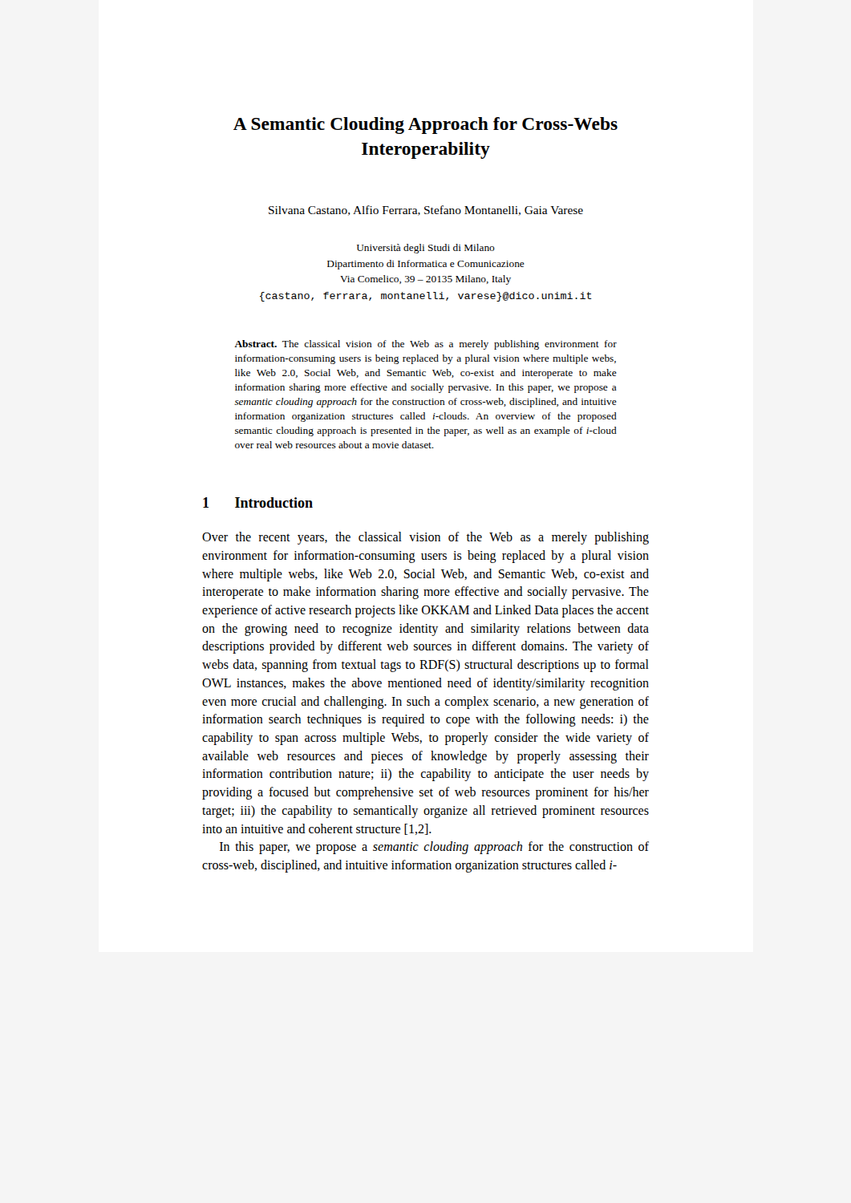A Semantic Clouding Approach for Cross-Webs
Interoperability
Silvana Castano, Alfio Ferrara, Stefano Montanelli, Gaia Varese
Università degli Studi di Milano
Dipartimento di Informatica e Comunicazione
Via Comelico, 39 – 20135 Milano, Italy
{castano, ferrara, montanelli, varese}@dico.unimi.it
Abstract. The classical vision of the Web as a merely publishing environment for information-consuming users is being replaced by a plural vision where multiple webs, like Web 2.0, Social Web, and Semantic Web, co-exist and interoperate to make information sharing more effective and socially pervasive. In this paper, we propose a semantic clouding approach for the construction of cross-web, disciplined, and intuitive information organization structures called i-clouds. An overview of the proposed semantic clouding approach is presented in the paper, as well as an example of i-cloud over real web resources about a movie dataset.
1 Introduction
Over the recent years, the classical vision of the Web as a merely publishing environment for information-consuming users is being replaced by a plural vision where multiple webs, like Web 2.0, Social Web, and Semantic Web, co-exist and interoperate to make information sharing more effective and socially pervasive. The experience of active research projects like OKKAM and Linked Data places the accent on the growing need to recognize identity and similarity relations between data descriptions provided by different web sources in different domains. The variety of webs data, spanning from textual tags to RDF(S) structural descriptions up to formal OWL instances, makes the above mentioned need of identity/similarity recognition even more crucial and challenging. In such a complex scenario, a new generation of information search techniques is required to cope with the following needs: i) the capability to span across multiple Webs, to properly consider the wide variety of available web resources and pieces of knowledge by properly assessing their information contribution nature; ii) the capability to anticipate the user needs by providing a focused but comprehensive set of web resources prominent for his/her target; iii) the capability to semantically organize all retrieved prominent resources into an intuitive and coherent structure [1,2].
In this paper, we propose a semantic clouding approach for the construction of cross-web, disciplined, and intuitive information organization structures called i-